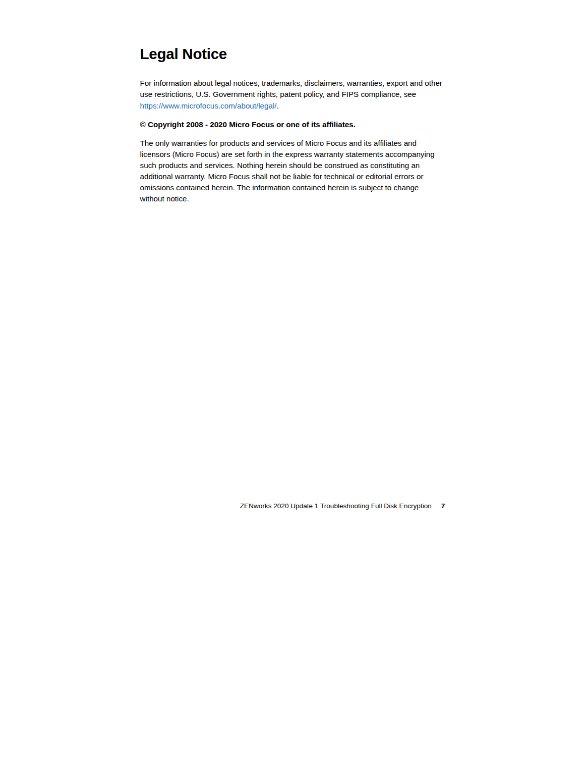Legal Notice
For information about legal notices, trademarks, disclaimers, warranties, export and other use restrictions, U.S. Government rights, patent policy, and FIPS compliance, see https://www.microfocus.com/about/legal/.
© Copyright 2008 - 2020 Micro Focus or one of its affiliates.
The only warranties for products and services of Micro Focus and its affiliates and licensors (Micro Focus) are set forth in the express warranty statements accompanying such products and services. Nothing herein should be construed as constituting an additional warranty. Micro Focus shall not be liable for technical or editorial errors or omissions contained herein. The information contained herein is subject to change without notice.
ZENworks 2020 Update 1 Troubleshooting Full Disk Encryption7